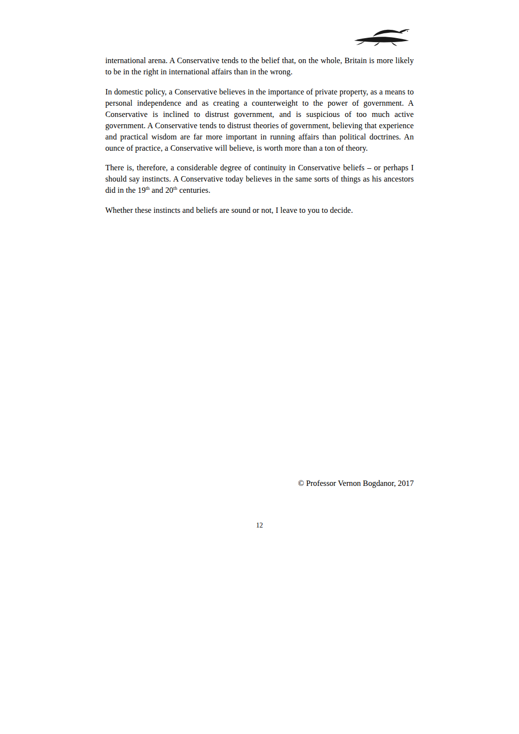international arena. A Conservative tends to the belief that, on the whole, Britain is more likely to be in the right in international affairs than in the wrong.
In domestic policy, a Conservative believes in the importance of private property, as a means to personal independence and as creating a counterweight to the power of government. A Conservative is inclined to distrust government, and is suspicious of too much active government. A Conservative tends to distrust theories of government, believing that experience and practical wisdom are far more important in running affairs than political doctrines. An ounce of practice, a Conservative will believe, is worth more than a ton of theory.
There is, therefore, a considerable degree of continuity in Conservative beliefs – or perhaps I should say instincts. A Conservative today believes in the same sorts of things as his ancestors did in the 19th and 20th centuries.
Whether these instincts and beliefs are sound or not, I leave to you to decide.
© Professor Vernon Bogdanor, 2017
12